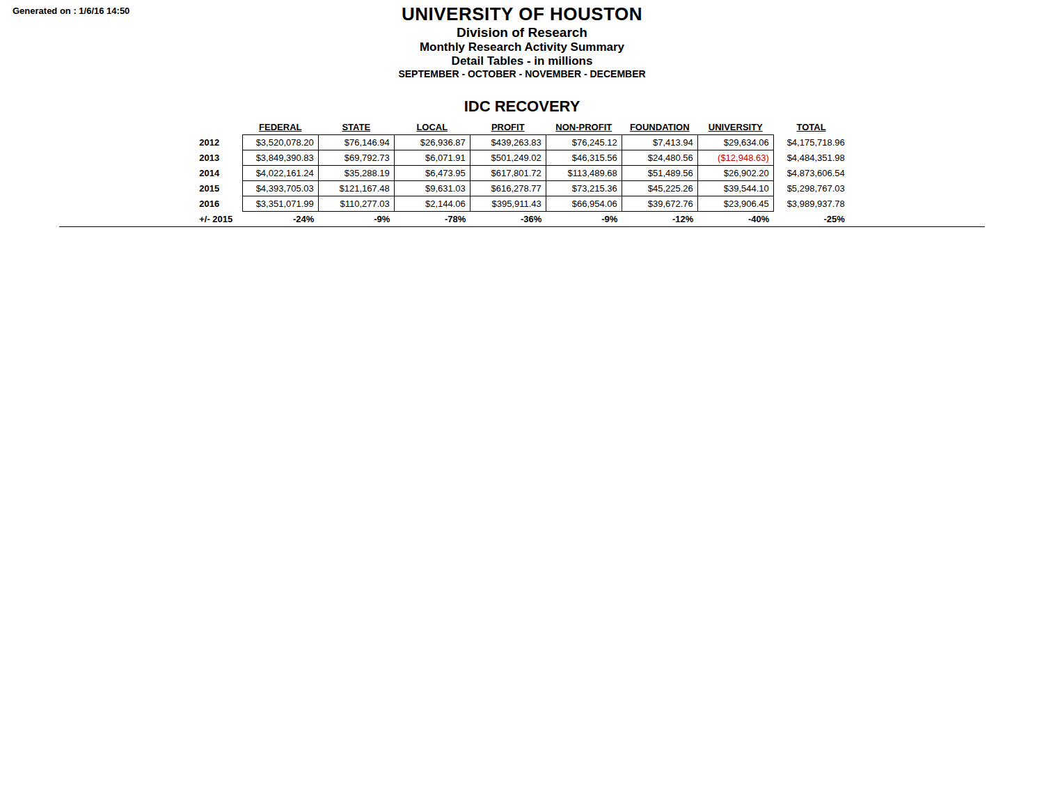Generated on : 1/6/16 14:50
UNIVERSITY OF HOUSTON
Division of Research
Monthly Research Activity Summary
Detail Tables - in millions
SEPTEMBER - OCTOBER - NOVEMBER - DECEMBER
IDC RECOVERY
| | FEDERAL | STATE | LOCAL | PROFIT | NON-PROFIT | FOUNDATION | UNIVERSITY | TOTAL |
| --- | --- | --- | --- | --- | --- | --- | --- | --- |
| 2012 | $3,520,078.20 | $76,146.94 | $26,936.87 | $439,263.83 | $76,245.12 | $7,413.94 | $29,634.06 | $4,175,718.96 |
| 2013 | $3,849,390.83 | $69,792.73 | $6,071.91 | $501,249.02 | $46,315.56 | $24,480.56 | ($12,948.63) | $4,484,351.98 |
| 2014 | $4,022,161.24 | $35,288.19 | $6,473.95 | $617,801.72 | $113,489.68 | $51,489.56 | $26,902.20 | $4,873,606.54 |
| 2015 | $4,393,705.03 | $121,167.48 | $9,631.03 | $616,278.77 | $73,215.36 | $45,225.26 | $39,544.10 | $5,298,767.03 |
| 2016 | $3,351,071.99 | $110,277.03 | $2,144.06 | $395,911.43 | $66,954.06 | $39,672.76 | $23,906.45 | $3,989,937.78 |
| +/- 2015 | -24% | -9% | -78% | -36% | -9% | -12% | -40% | -25% |